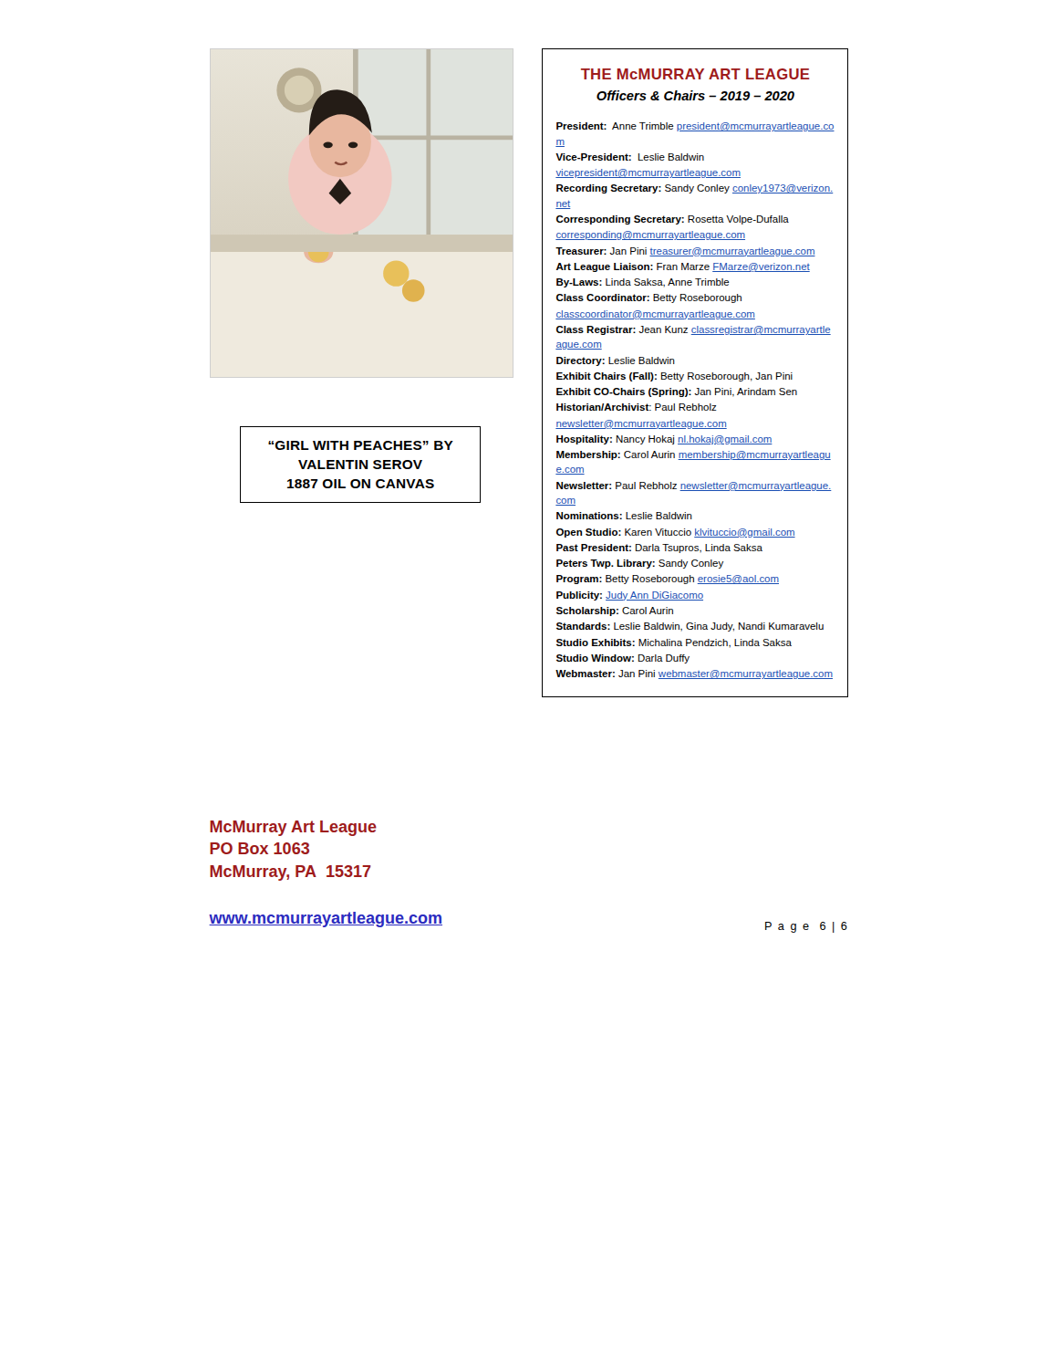“GIRL WITH PEACHES” BY
VALENTIN SEROV
1887 OIL ON CANVAS
THE McMURRAY ART LEAGUE
Officers & Chairs – 2019 – 2020
President: Anne Trimble president@mcmurrayartleague.com
Vice-President: Leslie Baldwin
vicepresident@mcmurrayartleague.com
Recording Secretary: Sandy Conley conley1973@verizon.net
Corresponding Secretary: Rosetta Volpe-Dufalla
corresponding@mcmurrayartleague.com
Treasurer: Jan Pini treasurer@mcmurrayartleague.com
Art League Liaison: Fran Marze FMarze@verizon.net
By-Laws: Linda Saksa, Anne Trimble
Class Coordinator: Betty Roseborough
classcoordinator@mcmurrayartleague.com
Class Registrar: Jean Kunz classregistrar@mcmurrayartleague.com
Directory: Leslie Baldwin
Exhibit Chairs (Fall): Betty Roseborough, Jan Pini
Exhibit CO-Chairs (Spring): Jan Pini, Arindam Sen
Historian/Archivist: Paul Rebholz
newsletter@mcmurrayartleague.com
Hospitality: Nancy Hokaj nl.hokaj@gmail.com
Membership: Carol Aurin membership@mcmurrayartleague.com
Newsletter: Paul Rebholz newsletter@mcmurrayartleague.com
Nominations: Leslie Baldwin
Open Studio: Karen Vituccio klvituccio@gmail.com
Past President: Darla Tsupros, Linda Saksa
Peters Twp. Library: Sandy Conley
Program: Betty Roseborough erosie5@aol.com
Publicity: Judy Ann DiGiacomo
Scholarship: Carol Aurin
Standards: Leslie Baldwin, Gina Judy, Nandi Kumaravelu
Studio Exhibits: Michalina Pendzich, Linda Saksa
Studio Window: Darla Duffy
Webmaster: Jan Pini webmaster@mcmurrayartleague.com
McMurray Art League
PO Box 1063
McMurray, PA 15317
www.mcmurrayartleague.com
P a g e 6 | 6